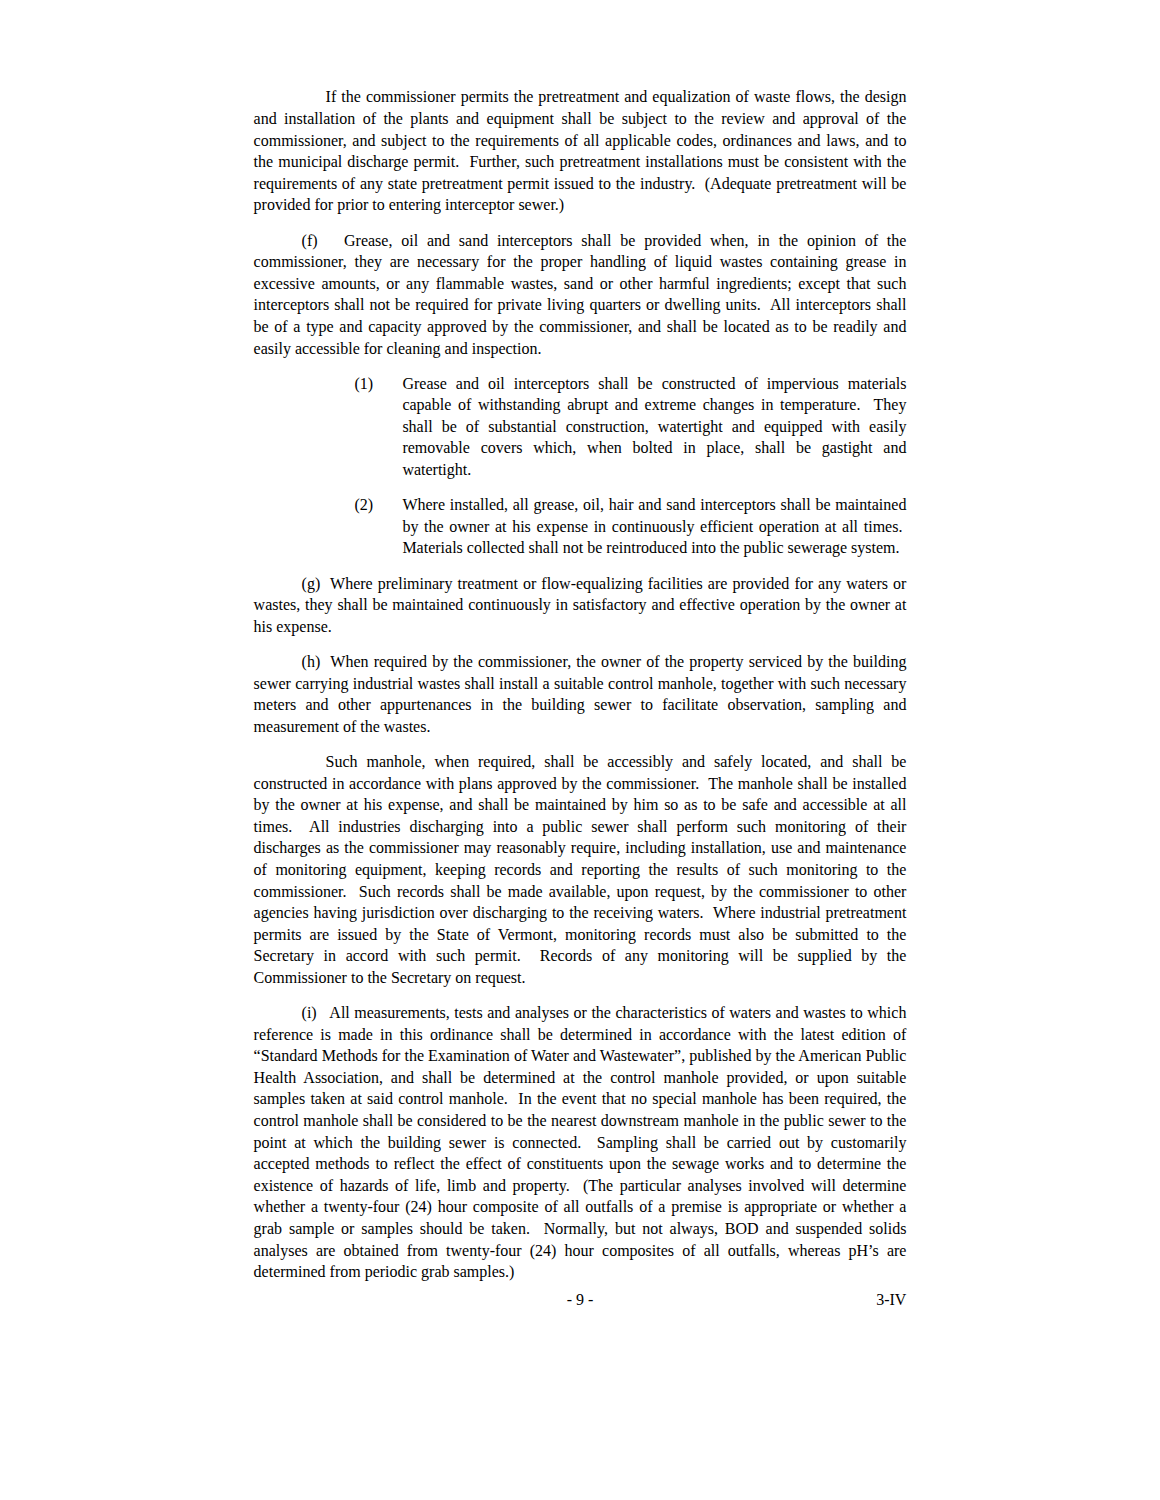If the commissioner permits the pretreatment and equalization of waste flows, the design and installation of the plants and equipment shall be subject to the review and approval of the commissioner, and subject to the requirements of all applicable codes, ordinances and laws, and to the municipal discharge permit. Further, such pretreatment installations must be consistent with the requirements of any state pretreatment permit issued to the industry. (Adequate pretreatment will be provided for prior to entering interceptor sewer.)
(f) Grease, oil and sand interceptors shall be provided when, in the opinion of the commissioner, they are necessary for the proper handling of liquid wastes containing grease in excessive amounts, or any flammable wastes, sand or other harmful ingredients; except that such interceptors shall not be required for private living quarters or dwelling units. All interceptors shall be of a type and capacity approved by the commissioner, and shall be located as to be readily and easily accessible for cleaning and inspection.
(1) Grease and oil interceptors shall be constructed of impervious materials capable of withstanding abrupt and extreme changes in temperature. They shall be of substantial construction, watertight and equipped with easily removable covers which, when bolted in place, shall be gastight and watertight.
(2) Where installed, all grease, oil, hair and sand interceptors shall be maintained by the owner at his expense in continuously efficient operation at all times. Materials collected shall not be reintroduced into the public sewerage system.
(g) Where preliminary treatment or flow-equalizing facilities are provided for any waters or wastes, they shall be maintained continuously in satisfactory and effective operation by the owner at his expense.
(h) When required by the commissioner, the owner of the property serviced by the building sewer carrying industrial wastes shall install a suitable control manhole, together with such necessary meters and other appurtenances in the building sewer to facilitate observation, sampling and measurement of the wastes.
Such manhole, when required, shall be accessibly and safely located, and shall be constructed in accordance with plans approved by the commissioner. The manhole shall be installed by the owner at his expense, and shall be maintained by him so as to be safe and accessible at all times. All industries discharging into a public sewer shall perform such monitoring of their discharges as the commissioner may reasonably require, including installation, use and maintenance of monitoring equipment, keeping records and reporting the results of such monitoring to the commissioner. Such records shall be made available, upon request, by the commissioner to other agencies having jurisdiction over discharging to the receiving waters. Where industrial pretreatment permits are issued by the State of Vermont, monitoring records must also be submitted to the Secretary in accord with such permit. Records of any monitoring will be supplied by the Commissioner to the Secretary on request.
(i) All measurements, tests and analyses or the characteristics of waters and wastes to which reference is made in this ordinance shall be determined in accordance with the latest edition of “Standard Methods for the Examination of Water and Wastewater”, published by the American Public Health Association, and shall be determined at the control manhole provided, or upon suitable samples taken at said control manhole. In the event that no special manhole has been required, the control manhole shall be considered to be the nearest downstream manhole in the public sewer to the point at which the building sewer is connected. Sampling shall be carried out by customarily accepted methods to reflect the effect of constituents upon the sewage works and to determine the existence of hazards of life, limb and property. (The particular analyses involved will determine whether a twenty-four (24) hour composite of all outfalls of a premise is appropriate or whether a grab sample or samples should be taken. Normally, but not always, BOD and suspended solids analyses are obtained from twenty-four (24) hour composites of all outfalls, whereas pH’s are determined from periodic grab samples.)
- 9 -
3-IV